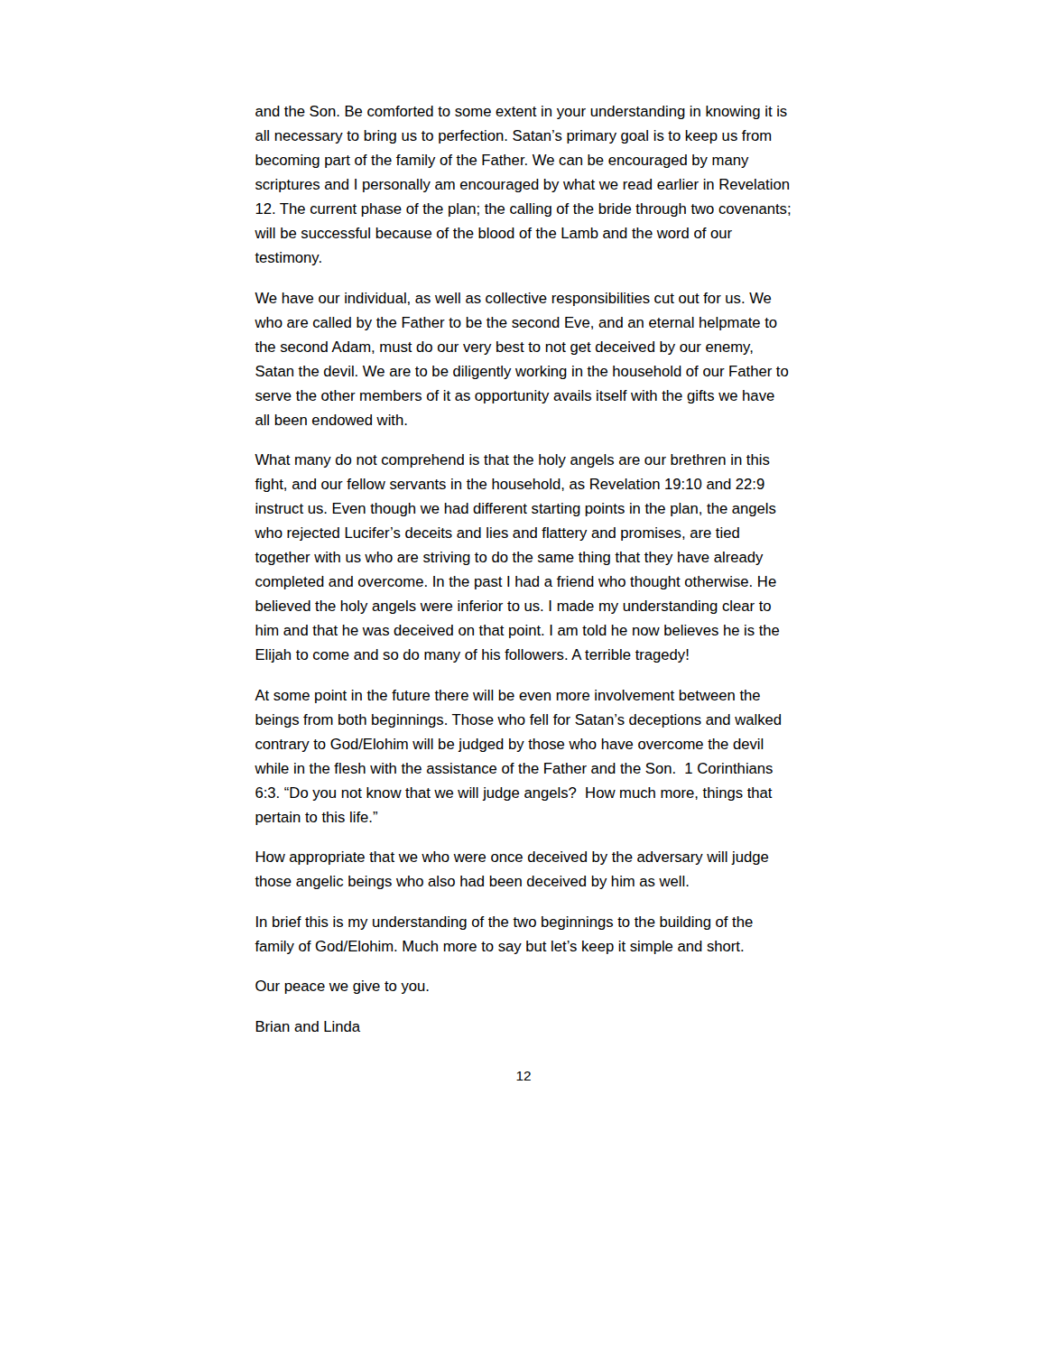and the Son. Be comforted to some extent in your understanding in knowing it is all necessary to bring us to perfection. Satan’s primary goal is to keep us from becoming part of the family of the Father. We can be encouraged by many scriptures and I personally am encouraged by what we read earlier in Revelation 12. The current phase of the plan; the calling of the bride through two covenants; will be successful because of the blood of the Lamb and the word of our testimony.
We have our individual, as well as collective responsibilities cut out for us. We who are called by the Father to be the second Eve, and an eternal helpmate to the second Adam, must do our very best to not get deceived by our enemy, Satan the devil. We are to be diligently working in the household of our Father to serve the other members of it as opportunity avails itself with the gifts we have all been endowed with.
What many do not comprehend is that the holy angels are our brethren in this fight, and our fellow servants in the household, as Revelation 19:10 and 22:9 instruct us. Even though we had different starting points in the plan, the angels who rejected Lucifer’s deceits and lies and flattery and promises, are tied together with us who are striving to do the same thing that they have already completed and overcome. In the past I had a friend who thought otherwise. He believed the holy angels were inferior to us. I made my understanding clear to him and that he was deceived on that point. I am told he now believes he is the Elijah to come and so do many of his followers. A terrible tragedy!
At some point in the future there will be even more involvement between the beings from both beginnings. Those who fell for Satan’s deceptions and walked contrary to God/Elohim will be judged by those who have overcome the devil while in the flesh with the assistance of the Father and the Son. 1 Corinthians 6:3. “Do you not know that we will judge angels? How much more, things that pertain to this life.”
How appropriate that we who were once deceived by the adversary will judge those angelic beings who also had been deceived by him as well.
In brief this is my understanding of the two beginnings to the building of the family of God/Elohim. Much more to say but let’s keep it simple and short.
Our peace we give to you.
Brian and Linda
12